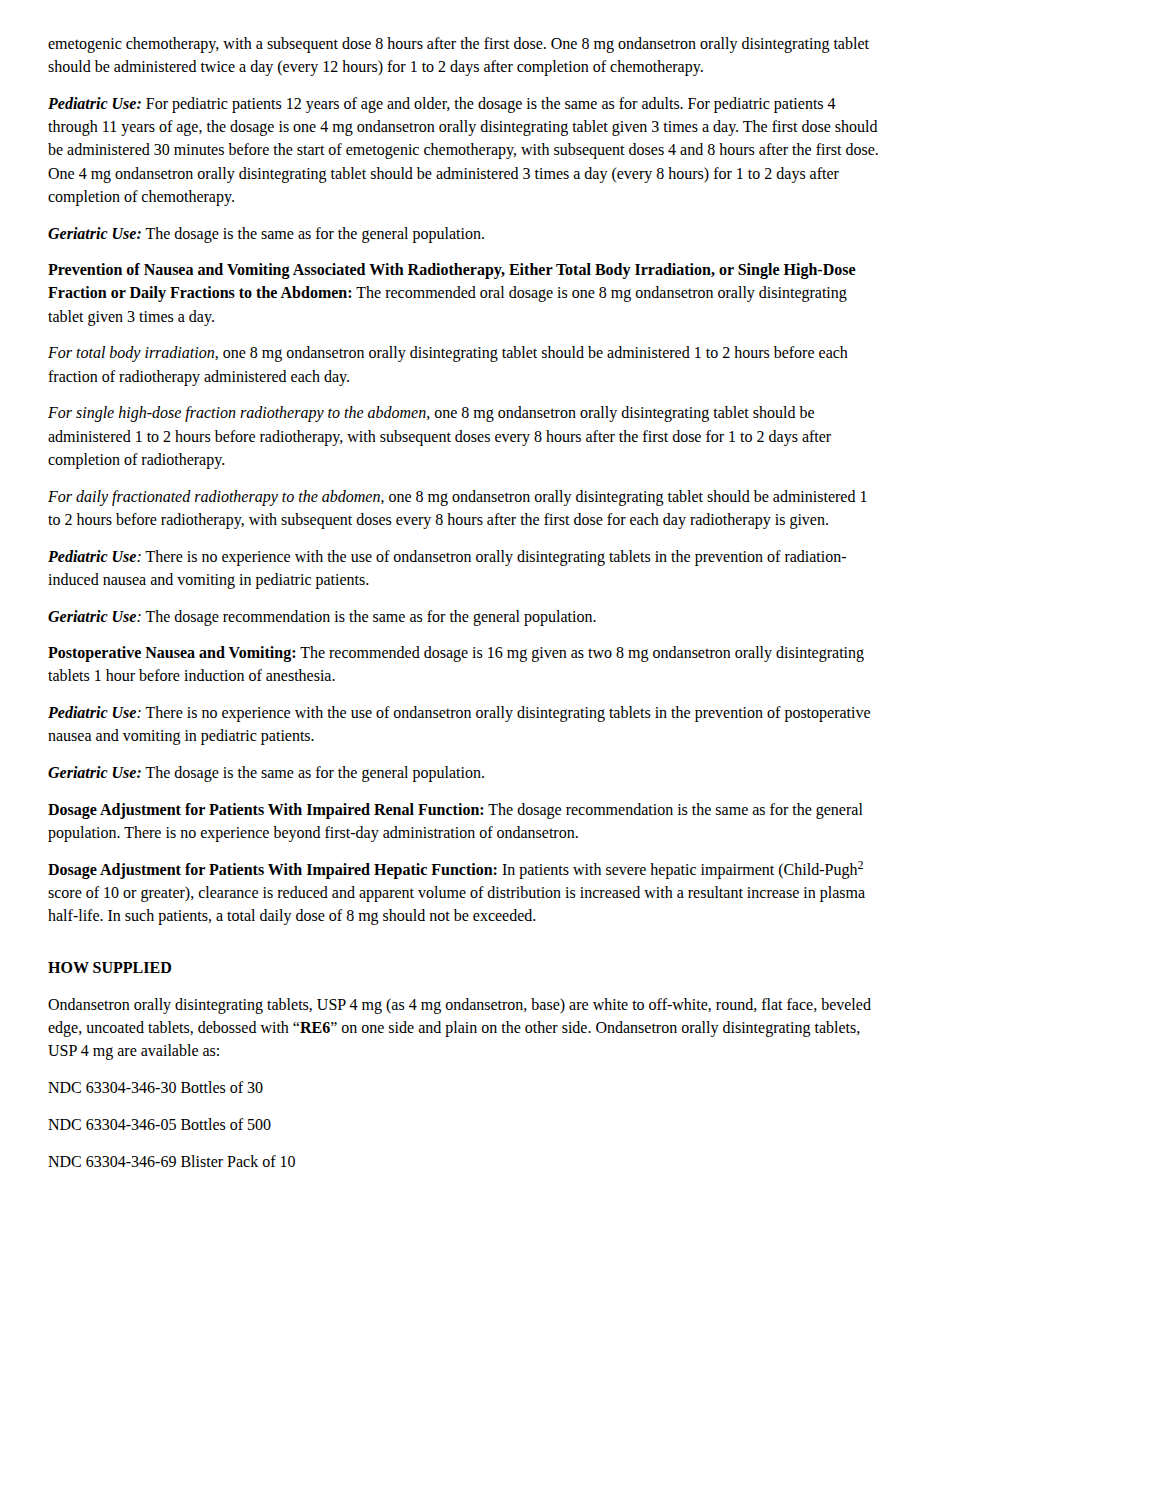emetogenic chemotherapy, with a subsequent dose 8 hours after the first dose. One 8 mg ondansetron orally disintegrating tablet should be administered twice a day (every 12 hours) for 1 to 2 days after completion of chemotherapy.
Pediatric Use: For pediatric patients 12 years of age and older, the dosage is the same as for adults. For pediatric patients 4 through 11 years of age, the dosage is one 4 mg ondansetron orally disintegrating tablet given 3 times a day. The first dose should be administered 30 minutes before the start of emetogenic chemotherapy, with subsequent doses 4 and 8 hours after the first dose. One 4 mg ondansetron orally disintegrating tablet should be administered 3 times a day (every 8 hours) for 1 to 2 days after completion of chemotherapy.
Geriatric Use: The dosage is the same as for the general population.
Prevention of Nausea and Vomiting Associated With Radiotherapy, Either Total Body Irradiation, or Single High-Dose Fraction or Daily Fractions to the Abdomen: The recommended oral dosage is one 8 mg ondansetron orally disintegrating tablet given 3 times a day.
For total body irradiation, one 8 mg ondansetron orally disintegrating tablet should be administered 1 to 2 hours before each fraction of radiotherapy administered each day.
For single high-dose fraction radiotherapy to the abdomen, one 8 mg ondansetron orally disintegrating tablet should be administered 1 to 2 hours before radiotherapy, with subsequent doses every 8 hours after the first dose for 1 to 2 days after completion of radiotherapy.
For daily fractionated radiotherapy to the abdomen, one 8 mg ondansetron orally disintegrating tablet should be administered 1 to 2 hours before radiotherapy, with subsequent doses every 8 hours after the first dose for each day radiotherapy is given.
Pediatric Use: There is no experience with the use of ondansetron orally disintegrating tablets in the prevention of radiation-induced nausea and vomiting in pediatric patients.
Geriatric Use: The dosage recommendation is the same as for the general population.
Postoperative Nausea and Vomiting: The recommended dosage is 16 mg given as two 8 mg ondansetron orally disintegrating tablets 1 hour before induction of anesthesia.
Pediatric Use: There is no experience with the use of ondansetron orally disintegrating tablets in the prevention of postoperative nausea and vomiting in pediatric patients.
Geriatric Use: The dosage is the same as for the general population.
Dosage Adjustment for Patients With Impaired Renal Function: The dosage recommendation is the same as for the general population. There is no experience beyond first-day administration of ondansetron.
Dosage Adjustment for Patients With Impaired Hepatic Function: In patients with severe hepatic impairment (Child-Pugh2 score of 10 or greater), clearance is reduced and apparent volume of distribution is increased with a resultant increase in plasma half-life. In such patients, a total daily dose of 8 mg should not be exceeded.
HOW SUPPLIED
Ondansetron orally disintegrating tablets, USP 4 mg (as 4 mg ondansetron, base) are white to off-white, round, flat face, beveled edge, uncoated tablets, debossed with “RE6” on one side and plain on the other side. Ondansetron orally disintegrating tablets, USP 4 mg are available as:
NDC 63304-346-30 Bottles of 30
NDC 63304-346-05 Bottles of 500
NDC 63304-346-69 Blister Pack of 10